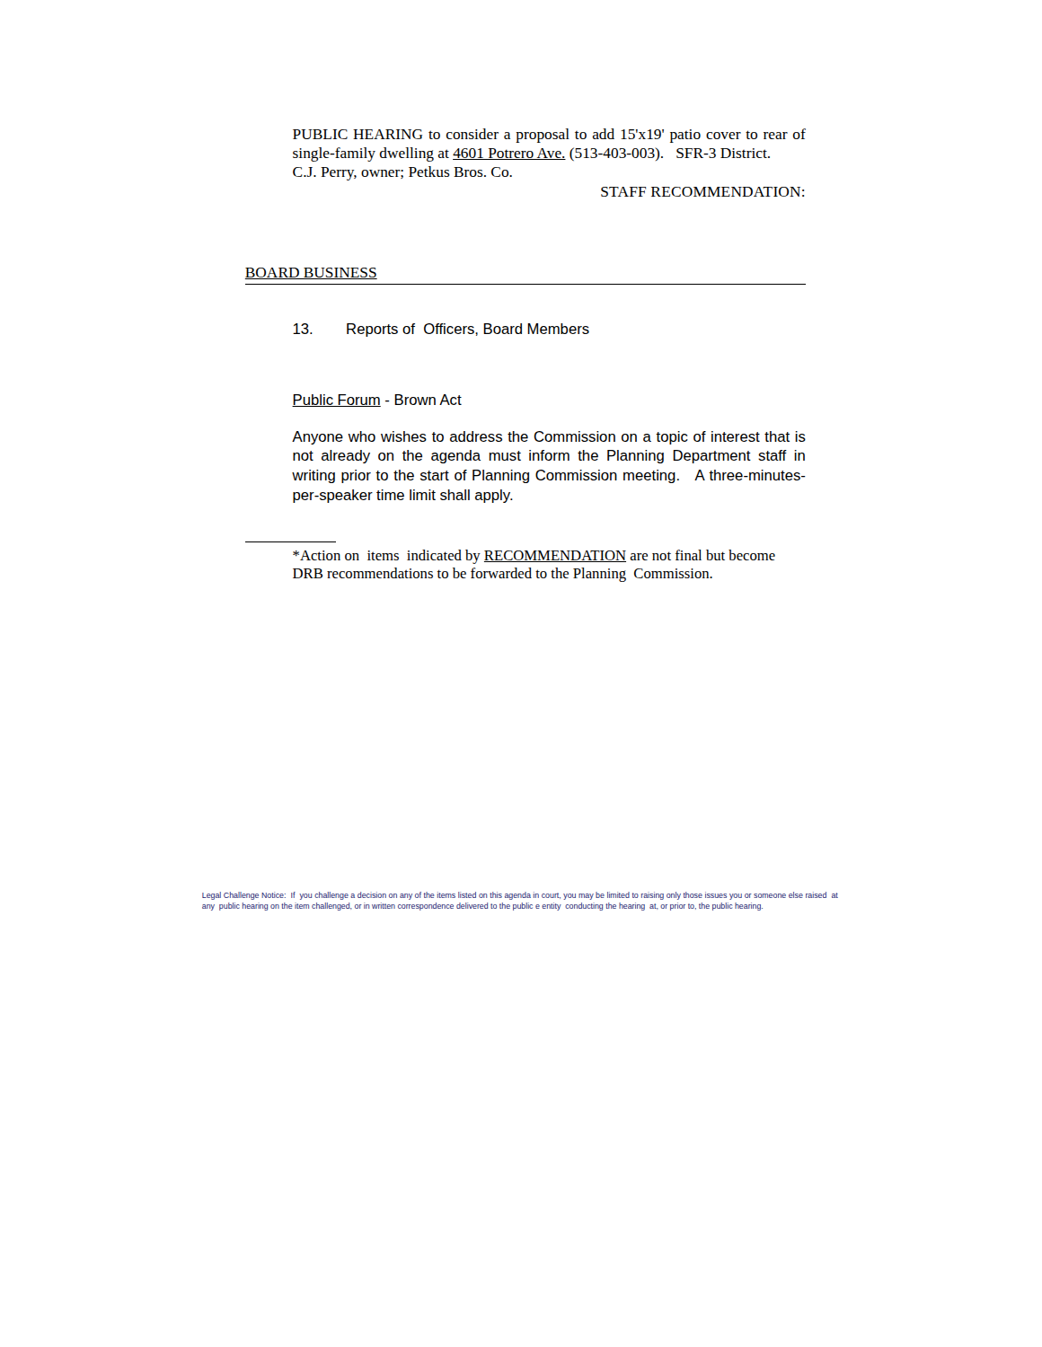PUBLIC HEARING to consider a proposal to add 15'x19' patio cover to rear of single-family dwelling at 4601 Potrero Ave. (513-403-003). SFR-3 District.
C.J. Perry, owner; Petkus Bros. Co.
STAFF RECOMMENDATION:
BOARD BUSINESS
13. Reports of Officers, Board Members
Public Forum - Brown Act
Anyone who wishes to address the Commission on a topic of interest that is not already on the agenda must inform the Planning Department staff in writing prior to the start of Planning Commission meeting. A three-minutes-per-speaker time limit shall apply.
*Action on items indicated by RECOMMENDATION are not final but become DRB recommendations to be forwarded to the Planning Commission.
Legal Challenge Notice: If you challenge a decision on any of the items listed on this agenda in court, you may be limited to raising only those issues you or someone else raised at any public hearing on the item challenged, or in written correspondence delivered to the public e entity conducting the hearing at, or prior to, the public hearing.